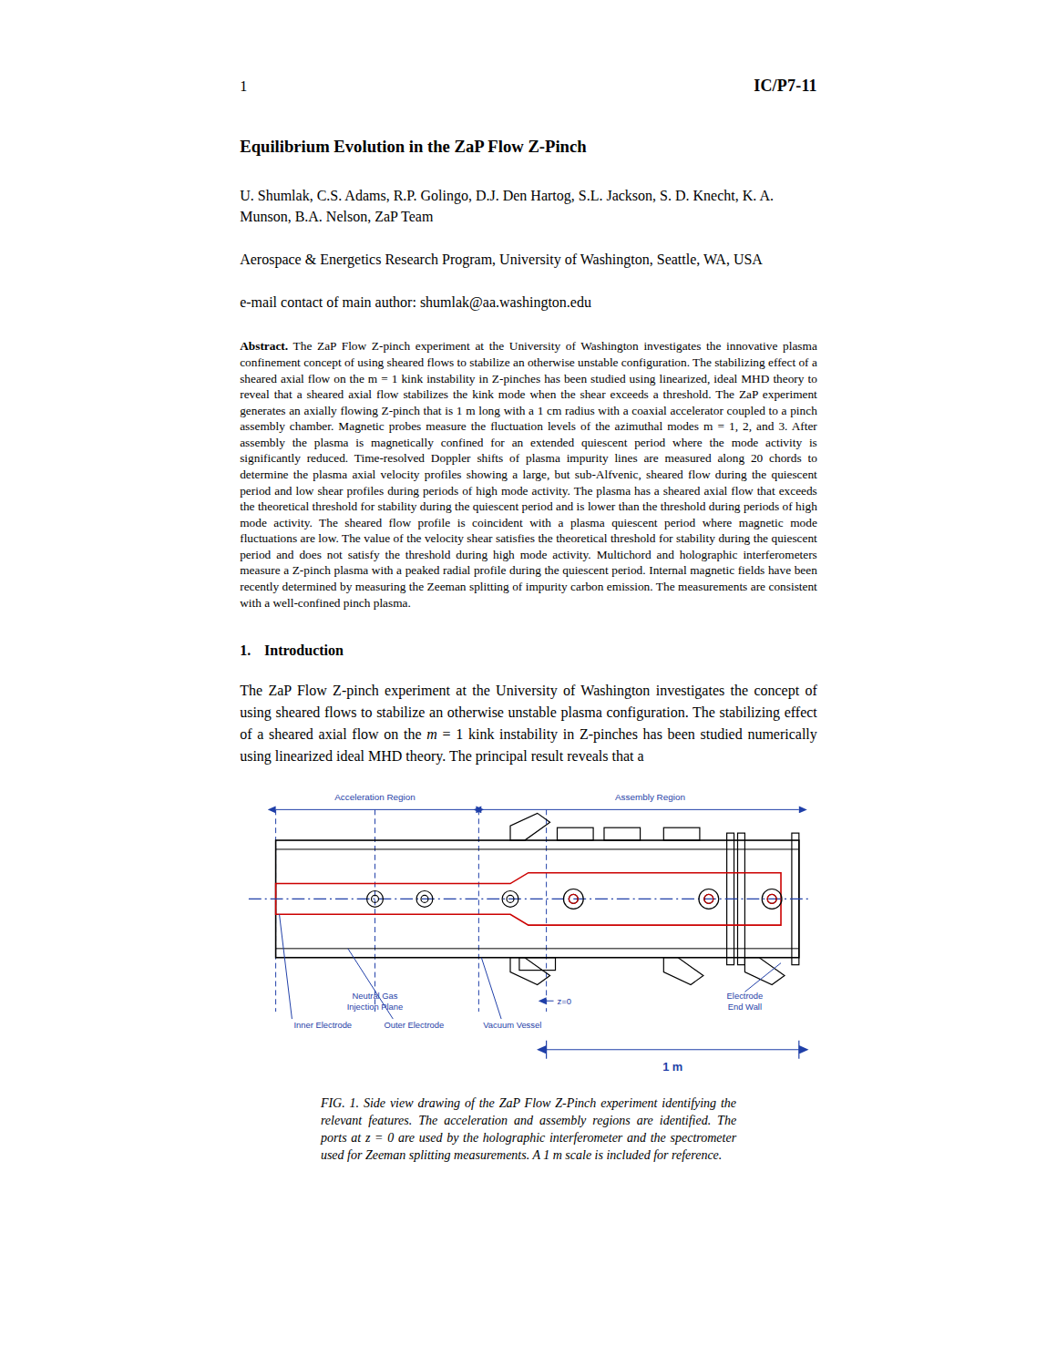1 IC/P7-11
Equilibrium Evolution in the ZaP Flow Z-Pinch
U. Shumlak, C.S. Adams, R.P. Golingo, D.J. Den Hartog, S.L. Jackson, S. D. Knecht, K. A. Munson, B.A. Nelson, ZaP Team
Aerospace & Energetics Research Program, University of Washington, Seattle, WA, USA
e-mail contact of main author: shumlak@aa.washington.edu
Abstract. The ZaP Flow Z-pinch experiment at the University of Washington investigates the innovative plasma confinement concept of using sheared flows to stabilize an otherwise unstable configuration. The stabilizing effect of a sheared axial flow on the m = 1 kink instability in Z-pinches has been studied using linearized, ideal MHD theory to reveal that a sheared axial flow stabilizes the kink mode when the shear exceeds a threshold. The ZaP experiment generates an axially flowing Z-pinch that is 1 m long with a 1 cm radius with a coaxial accelerator coupled to a pinch assembly chamber. Magnetic probes measure the fluctuation levels of the azimuthal modes m = 1, 2, and 3. After assembly the plasma is magnetically confined for an extended quiescent period where the mode activity is significantly reduced. Time-resolved Doppler shifts of plasma impurity lines are measured along 20 chords to determine the plasma axial velocity profiles showing a large, but sub-Alfvenic, sheared flow during the quiescent period and low shear profiles during periods of high mode activity. The plasma has a sheared axial flow that exceeds the theoretical threshold for stability during the quiescent period and is lower than the threshold during periods of high mode activity. The sheared flow profile is coincident with a plasma quiescent period where magnetic mode fluctuations are low. The value of the velocity shear satisfies the theoretical threshold for stability during the quiescent period and does not satisfy the threshold during high mode activity. Multichord and holographic interferometers measure a Z-pinch plasma with a peaked radial profile during the quiescent period. Internal magnetic fields have been recently determined by measuring the Zeeman splitting of impurity carbon emission. The measurements are consistent with a well-confined pinch plasma.
1. Introduction
The ZaP Flow Z-pinch experiment at the University of Washington investigates the concept of using sheared flows to stabilize an otherwise unstable plasma configuration. The stabilizing effect of a sheared axial flow on the m = 1 kink instability in Z-pinches has been studied numerically using linearized ideal MHD theory. The principal result reveals that a
Acceleration Region Assembly Region Neutral Gas Injection Plane z=0 Electrode End Wall Inner Electrode Outer Electrode Vacuum Vessel 1 m
FIG. 1. Side view drawing of the ZaP Flow Z-Pinch experiment identifying the relevant features. The acceleration and assembly regions are identified. The ports at z = 0 are used by the holographic interferometer and the spectrometer used for Zeeman splitting measurements. A 1 m scale is included for reference.